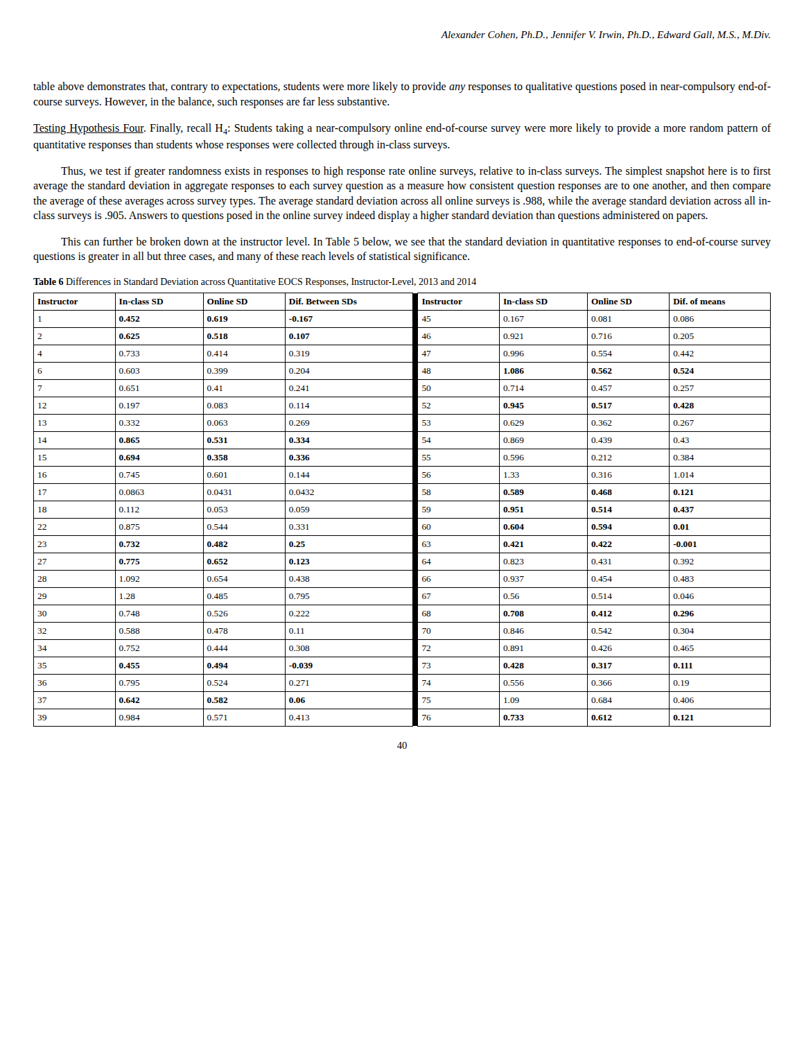Alexander Cohen, Ph.D., Jennifer V. Irwin, Ph.D., Edward Gall, M.S., M.Div.
table above demonstrates that, contrary to expectations, students were more likely to provide any responses to qualitative questions posed in near-compulsory end-of-course surveys. However, in the balance, such responses are far less substantive.
Testing Hypothesis Four. Finally, recall H4: Students taking a near-compulsory online end-of-course survey were more likely to provide a more random pattern of quantitative responses than students whose responses were collected through in-class surveys.
Thus, we test if greater randomness exists in responses to high response rate online surveys, relative to in-class surveys. The simplest snapshot here is to first average the standard deviation in aggregate responses to each survey question as a measure how consistent question responses are to one another, and then compare the average of these averages across survey types. The average standard deviation across all online surveys is .988, while the average standard deviation across all in-class surveys is .905. Answers to questions posed in the online survey indeed display a higher standard deviation than questions administered on papers.
This can further be broken down at the instructor level. In Table 5 below, we see that the standard deviation in quantitative responses to end-of-course survey questions is greater in all but three cases, and many of these reach levels of statistical significance.
Table 6 Differences in Standard Deviation across Quantitative EOCS Responses, Instructor-Level, 2013 and 2014
| Instructor | In-class SD | Online SD | Dif. Between SDs | | Instructor | In-class SD | Online SD | Dif. of means |
| --- | --- | --- | --- | --- | --- | --- | --- | --- |
| 1 | 0.452 | 0.619 | -0.167 | | 45 | 0.167 | 0.081 | 0.086 |
| 2 | 0.625 | 0.518 | 0.107 | | 46 | 0.921 | 0.716 | 0.205 |
| 4 | 0.733 | 0.414 | 0.319 | | 47 | 0.996 | 0.554 | 0.442 |
| 6 | 0.603 | 0.399 | 0.204 | | 48 | 1.086 | 0.562 | 0.524 |
| 7 | 0.651 | 0.41 | 0.241 | | 50 | 0.714 | 0.457 | 0.257 |
| 12 | 0.197 | 0.083 | 0.114 | | 52 | 0.945 | 0.517 | 0.428 |
| 13 | 0.332 | 0.063 | 0.269 | | 53 | 0.629 | 0.362 | 0.267 |
| 14 | 0.865 | 0.531 | 0.334 | | 54 | 0.869 | 0.439 | 0.43 |
| 15 | 0.694 | 0.358 | 0.336 | | 55 | 0.596 | 0.212 | 0.384 |
| 16 | 0.745 | 0.601 | 0.144 | | 56 | 1.33 | 0.316 | 1.014 |
| 17 | 0.0863 | 0.0431 | 0.0432 | | 58 | 0.589 | 0.468 | 0.121 |
| 18 | 0.112 | 0.053 | 0.059 | | 59 | 0.951 | 0.514 | 0.437 |
| 22 | 0.875 | 0.544 | 0.331 | | 60 | 0.604 | 0.594 | 0.01 |
| 23 | 0.732 | 0.482 | 0.25 | | 63 | 0.421 | 0.422 | -0.001 |
| 27 | 0.775 | 0.652 | 0.123 | | 64 | 0.823 | 0.431 | 0.392 |
| 28 | 1.092 | 0.654 | 0.438 | | 66 | 0.937 | 0.454 | 0.483 |
| 29 | 1.28 | 0.485 | 0.795 | | 67 | 0.56 | 0.514 | 0.046 |
| 30 | 0.748 | 0.526 | 0.222 | | 68 | 0.708 | 0.412 | 0.296 |
| 32 | 0.588 | 0.478 | 0.11 | | 70 | 0.846 | 0.542 | 0.304 |
| 34 | 0.752 | 0.444 | 0.308 | | 72 | 0.891 | 0.426 | 0.465 |
| 35 | 0.455 | 0.494 | -0.039 | | 73 | 0.428 | 0.317 | 0.111 |
| 36 | 0.795 | 0.524 | 0.271 | | 74 | 0.556 | 0.366 | 0.19 |
| 37 | 0.642 | 0.582 | 0.06 | | 75 | 1.09 | 0.684 | 0.406 |
| 39 | 0.984 | 0.571 | 0.413 | | 76 | 0.733 | 0.612 | 0.121 |
40